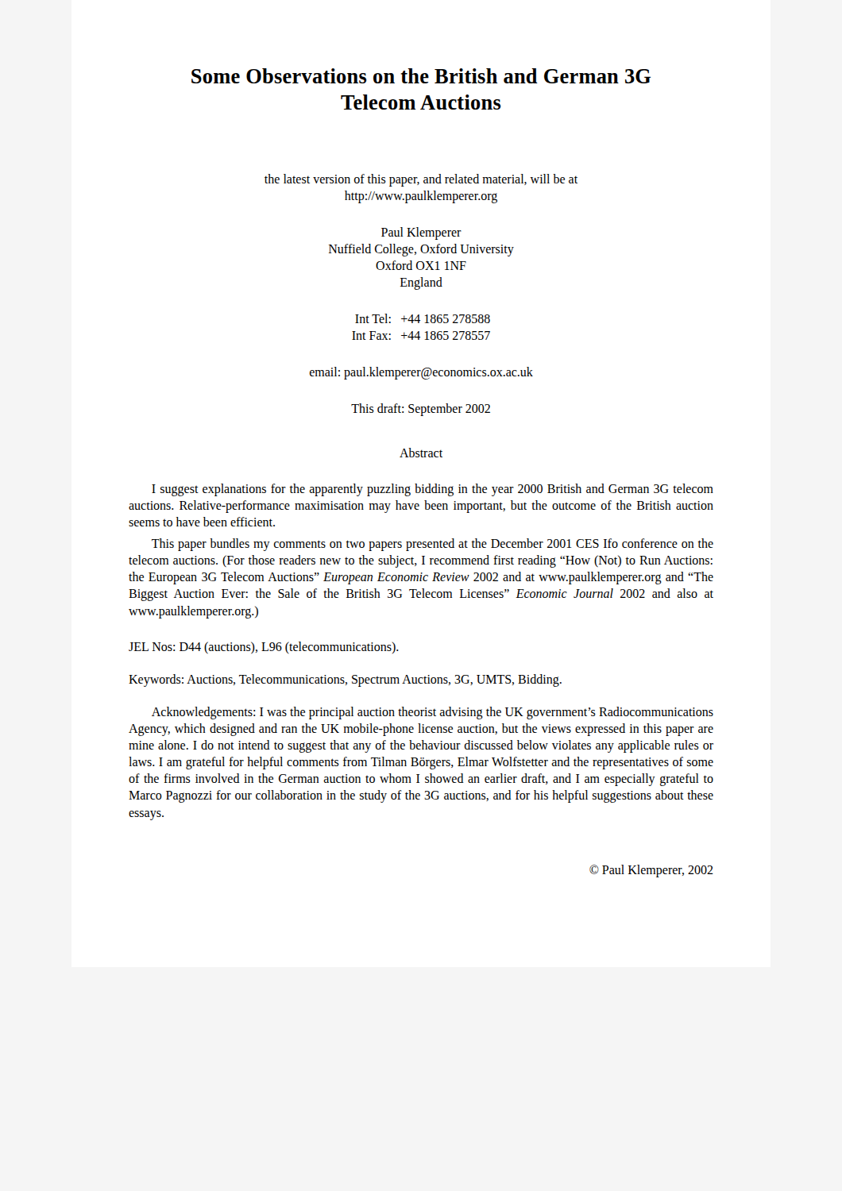Some Observations on the British and German 3G
Telecom Auctions
the latest version of this paper, and related material, will be at
http://www.paulklemperer.org
Paul Klemperer
Nuffield College, Oxford University
Oxford OX1 1NF
England
| Int Tel: | +44 1865 278588 |
| Int Fax: | +44 1865 278557 |
email: paul.klemperer@economics.ox.ac.uk
This draft: September 2002
Abstract
I suggest explanations for the apparently puzzling bidding in the year 2000 British and German 3G telecom auctions. Relative-performance maximisation may have been important, but the outcome of the British auction seems to have been efficient.
This paper bundles my comments on two papers presented at the December 2001 CES Ifo conference on the telecom auctions. (For those readers new to the subject, I recommend first reading “How (Not) to Run Auctions: the European 3G Telecom Auctions” European Economic Review 2002 and at www.paulklemperer.org and “The Biggest Auction Ever: the Sale of the British 3G Telecom Licenses” Economic Journal 2002 and also at www.paulklemperer.org.)
JEL Nos: D44 (auctions), L96 (telecommunications).
Keywords: Auctions, Telecommunications, Spectrum Auctions, 3G, UMTS, Bidding.
Acknowledgements: I was the principal auction theorist advising the UK government’s Radiocommunications Agency, which designed and ran the UK mobile-phone license auction, but the views expressed in this paper are mine alone. I do not intend to suggest that any of the behaviour discussed below violates any applicable rules or laws. I am grateful for helpful comments from Tilman Börgers, Elmar Wolfstetter and the representatives of some of the firms involved in the German auction to whom I showed an earlier draft, and I am especially grateful to Marco Pagnozzi for our collaboration in the study of the 3G auctions, and for his helpful suggestions about these essays.
© Paul Klemperer, 2002